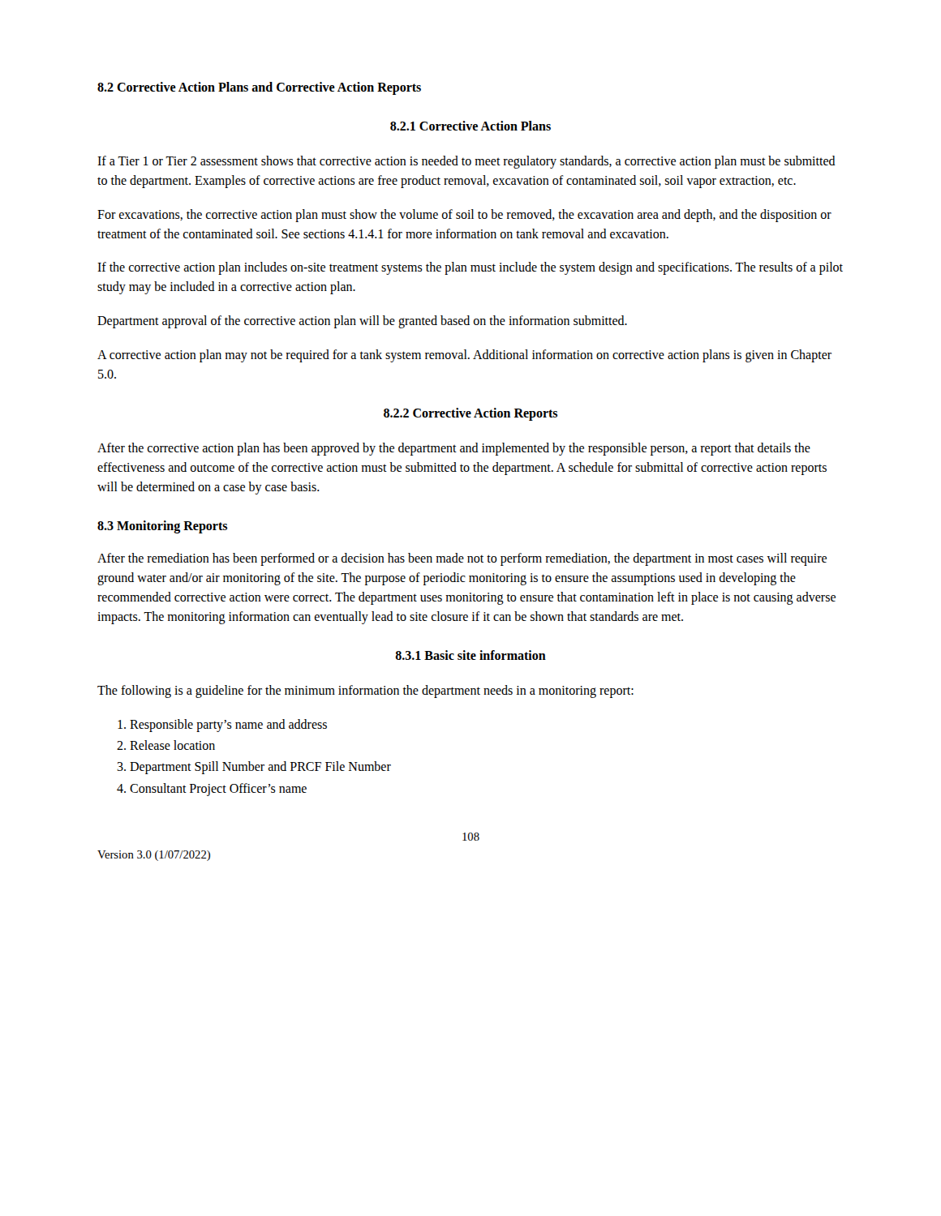8.2 Corrective Action Plans and Corrective Action Reports
8.2.1 Corrective Action Plans
If a Tier 1 or Tier 2 assessment shows that corrective action is needed to meet regulatory standards, a corrective action plan must be submitted to the department. Examples of corrective actions are free product removal, excavation of contaminated soil, soil vapor extraction, etc.
For excavations, the corrective action plan must show the volume of soil to be removed, the excavation area and depth, and the disposition or treatment of the contaminated soil. See sections 4.1.4.1 for more information on tank removal and excavation.
If the corrective action plan includes on-site treatment systems the plan must include the system design and specifications. The results of a pilot study may be included in a corrective action plan.
Department approval of the corrective action plan will be granted based on the information submitted.
A corrective action plan may not be required for a tank system removal. Additional information on corrective action plans is given in Chapter 5.0.
8.2.2 Corrective Action Reports
After the corrective action plan has been approved by the department and implemented by the responsible person, a report that details the effectiveness and outcome of the corrective action must be submitted to the department. A schedule for submittal of corrective action reports will be determined on a case by case basis.
8.3 Monitoring Reports
After the remediation has been performed or a decision has been made not to perform remediation, the department in most cases will require ground water and/or air monitoring of the site. The purpose of periodic monitoring is to ensure the assumptions used in developing the recommended corrective action were correct. The department uses monitoring to ensure that contamination left in place is not causing adverse impacts. The monitoring information can eventually lead to site closure if it can be shown that standards are met.
8.3.1 Basic site information
The following is a guideline for the minimum information the department needs in a monitoring report:
Responsible party’s name and address
Release location
Department Spill Number and PRCF File Number
Consultant Project Officer’s name
108
Version 3.0 (1/07/2022)